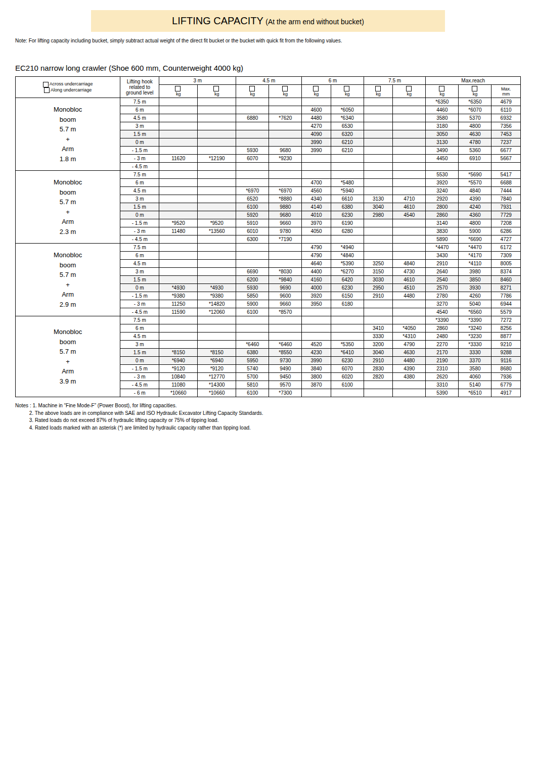LIFTING CAPACITY
(At the arm end without bucket)
Note: For lifting capacity including bucket, simply subtract actual weight of the direct fit bucket or the bucket with quick fit from the following values.
EC210 narrow long crawler (Shoe 600 mm, Counterweight 4000 kg)
| Across undercarriage Along undercarriage | Lifting hook related to ground level | 3 m | 4.5 m | 6 m | 7.5 m | Max.reach |
| --- | --- | --- | --- | --- | --- | --- |
| kg | kg | kg | kg | kg | kg | kg | kg | kg | kg | Max. mm |
| Monobloc boom 5.7 m + Arm 1.8 m | 7.5 m | | | | | | | | | *6350 | *6350 | 4679 |
| 6 m | | | | | 4600 | *6050 | | | 4460 | *6070 | 6110 |
| 4.5 m | | | 6880 | *7620 | 4480 | *6340 | | | 3580 | 5370 | 6932 |
| 3 m | | | | | 4270 | 6530 | | | 3180 | 4800 | 7356 |
| 1.5 m | | | | | 4090 | 6320 | | | 3050 | 4630 | 7453 |
| 0 m | | | | | 3990 | 6210 | | | 3130 | 4780 | 7237 |
| - 1.5 m | | | 5930 | 9680 | 3990 | 6210 | | | 3490 | 5360 | 6677 |
| - 3 m | 11620 | *12190 | 6070 | *9230 | | | | | 4450 | 6910 | 5667 |
| - 4.5 m | | | | | | | | | | | |
| Monobloc boom 5.7 m + Arm 2.3 m | 7.5 m | | | | | | | | | 5530 | *5690 | 5417 |
| 6 m | | | | | 4700 | *5480 | | | 3920 | *5570 | 6688 |
| 4.5 m | | | *6970 | *6970 | 4560 | *5940 | | | 3240 | 4840 | 7444 |
| 3 m | | | 6520 | *8880 | 4340 | 6610 | 3130 | 4710 | 2920 | 4390 | 7840 |
| 1.5 m | | | 6100 | 9880 | 4140 | 6380 | 3040 | 4610 | 2800 | 4240 | 7931 |
| 0 m | | | 5920 | 9680 | 4010 | 6230 | 2980 | 4540 | 2860 | 4360 | 7729 |
| - 1.5 m | *9520 | *9520 | 5910 | 9660 | 3970 | 6190 | | | 3140 | 4800 | 7208 |
| - 3 m | 11480 | *13560 | 6010 | 9780 | 4050 | 6280 | | | 3830 | 5900 | 6286 |
| - 4.5 m | | | 6300 | *7190 | | | | | 5890 | *6690 | 4727 |
| Monobloc boom 5.7 m + Arm 2.9 m | 7.5 m | | | | | 4790 | *4940 | | | *4470 | *4470 | 6172 |
| 6 m | | | | | 4790 | *4840 | | | 3430 | *4170 | 7309 |
| 4.5 m | | | | | 4640 | *5390 | 3250 | 4840 | 2910 | *4110 | 8005 |
| 3 m | | | 6690 | *8030 | 4400 | *6270 | 3150 | 4730 | 2640 | 3980 | 8374 |
| 1.5 m | | | 6200 | *9840 | 4160 | 6420 | 3030 | 4610 | 2540 | 3850 | 8460 |
| 0 m | *4930 | *4930 | 5930 | 9690 | 4000 | 6230 | 2950 | 4510 | 2570 | 3930 | 8271 |
| - 1.5 m | *9380 | *9380 | 5850 | 9600 | 3920 | 6150 | 2910 | 4480 | 2780 | 4260 | 7786 |
| - 3 m | 11250 | *14820 | 5900 | 9660 | 3950 | 6180 | | | 3270 | 5040 | 6944 |
| - 4.5 m | 11590 | *12060 | 6100 | *8570 | | | | | 4540 | *6560 | 5579 |
| Monobloc boom 5.7 m + Arm 3.9 m | 7.5 m | | | | | | | | | *3390 | *3390 | 7272 |
| 6 m | | | | | | | 3410 | *4050 | 2860 | *3240 | 8256 |
| 4.5 m | | | | | | | 3330 | *4310 | 2480 | *3230 | 8877 |
| 3 m | | | *6460 | *6460 | 4520 | *5350 | 3200 | 4790 | 2270 | *3330 | 9210 |
| 1.5 m | *8150 | *8150 | 6380 | *8550 | 4230 | *6410 | 3040 | 4630 | 2170 | 3330 | 9288 |
| 0 m | *6940 | *6940 | 5950 | 9730 | 3990 | 6230 | 2910 | 4480 | 2190 | 3370 | 9116 |
| - 1.5 m | *9120 | *9120 | 5740 | 9490 | 3840 | 6070 | 2830 | 4390 | 2310 | 3580 | 8680 |
| - 3 m | 10840 | *12770 | 5700 | 9450 | 3800 | 6020 | 2820 | 4380 | 2620 | 4060 | 7936 |
| - 4.5 m | 11080 | *14300 | 5810 | 9570 | 3870 | 6100 | | | 3310 | 5140 | 6779 |
| - 6 m | *10660 | *10660 | 6100 | *7300 | | | | | 5390 | *6510 | 4917 |
Notes : 1. Machine in “Fine Mode-F” (Power Boost), for lifting capacities.
2. The above loads are in compliance with SAE and ISO Hydraulic Excavator Lifting Capacity Standards.
3. Rated loads do not exceed 87% of hydraulic lifting capacity or 75% of tipping load.
4. Rated loads marked with an asterisk (*) are limited by hydraulic capacity rather than tipping load.